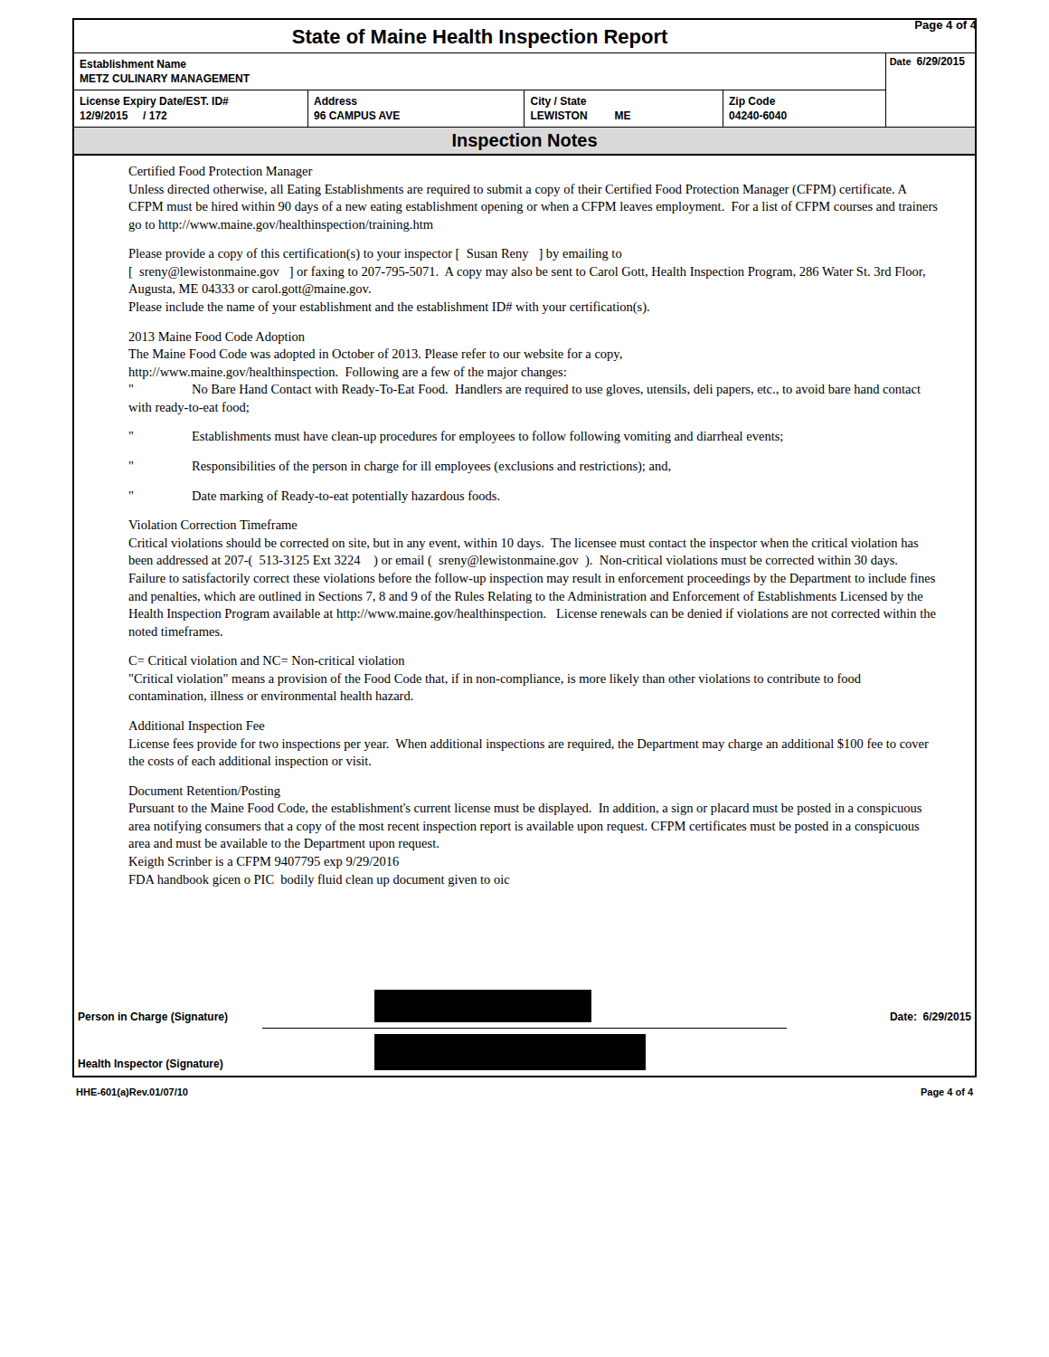Page 4 of 4
| State of Maine Health Inspection Report | |
| Establishment Name METZ CULINARY MANAGEMENT | Date 6/29/2015 |
| License Expiry Date/EST. ID# 12/9/2015 / 172 | Address 96 CAMPUS AVE | City / State LEWISTON ME | Zip Code 04240-6040 |
| Inspection Notes |
Certified Food Protection Manager
Unless directed otherwise, all Eating Establishments are required to submit a copy of their Certified Food Protection Manager (CFPM) certificate. A CFPM must be hired within 90 days of a new eating establishment opening or when a CFPM leaves employment. For a list of CFPM courses and trainers go to http://www.maine.gov/healthinspection/training.htm
Please provide a copy of this certification(s) to your inspector [ Susan Reny ] by emailing to
[ sreny@lewistonmaine.gov ] or faxing to 207-795-5071. A copy may also be sent to Carol Gott, Health Inspection Program, 286 Water St. 3rd Floor, Augusta, ME 04333 or carol.gott@maine.gov.
Please include the name of your establishment and the establishment ID# with your certification(s).
2013 Maine Food Code Adoption
The Maine Food Code was adopted in October of 2013. Please refer to our website for a copy,
http://www.maine.gov/healthinspection. Following are a few of the major changes:
"No Bare Hand Contact with Ready-To-Eat Food. Handlers are required to use gloves, utensils, deli papers, etc., to avoid bare hand contact with ready-to-eat food;
"Establishments must have clean-up procedures for employees to follow following vomiting and diarrheal events;
"Responsibilities of the person in charge for ill employees (exclusions and restrictions); and,
"Date marking of Ready-to-eat potentially hazardous foods.
Violation Correction Timeframe
Critical violations should be corrected on site, but in any event, within 10 days. The licensee must contact the inspector when the critical violation has been addressed at 207-( 513-3125 Ext 3224 ) or email ( sreny@lewistonmaine.gov ). Non-critical violations must be corrected within 30 days. Failure to satisfactorily correct these violations before the follow-up inspection may result in enforcement proceedings by the Department to include fines and penalties, which are outlined in Sections 7, 8 and 9 of the Rules Relating to the Administration and Enforcement of Establishments Licensed by the Health Inspection Program available at http://www.maine.gov/healthinspection. License renewals can be denied if violations are not corrected within the noted timeframes.
C= Critical violation and NC= Non-critical violation
"Critical violation" means a provision of the Food Code that, if in non-compliance, is more likely than other violations to contribute to food contamination, illness or environmental health hazard.
Additional Inspection Fee
License fees provide for two inspections per year. When additional inspections are required, the Department may charge an additional $100 fee to cover the costs of each additional inspection or visit.
Document Retention/Posting
Pursuant to the Maine Food Code, the establishment's current license must be displayed. In addition, a sign or placard must be posted in a conspicuous area notifying consumers that a copy of the most recent inspection report is available upon request. CFPM certificates must be posted in a conspicuous area and must be available to the Department upon request.
Keigth Scrinber is a CFPM 9407795 exp 9/29/2016
FDA handbook gicen o PIC bodily fluid clean up document given to oic
| Person in Charge (Signature) | | Date: 6/29/2015 |
| Health Inspector (Signature) | | |
HHE-601(a)Rev.01/07/10 Page 4 of 4